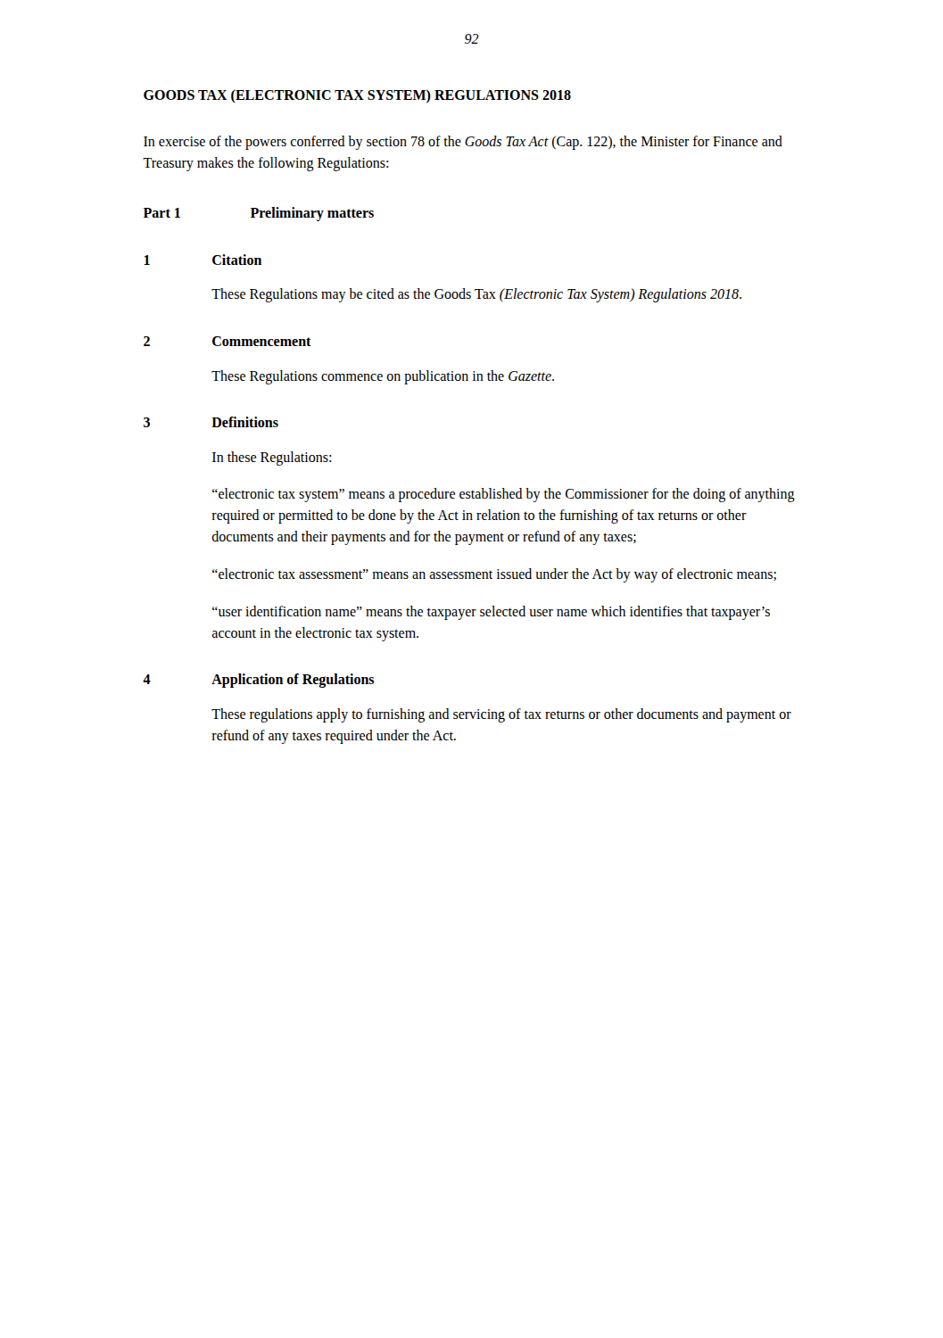92
GOODS TAX (ELECTRONIC TAX SYSTEM) REGULATIONS 2018
In exercise of the powers conferred by section 78 of the Goods Tax Act (Cap. 122), the Minister for Finance and Treasury makes the following Regulations:
Part 1 Preliminary matters
1 Citation
These Regulations may be cited as the Goods Tax (Electronic Tax System) Regulations 2018.
2 Commencement
These Regulations commence on publication in the Gazette.
3 Definitions
In these Regulations:
“electronic tax system” means a procedure established by the Commissioner for the doing of anything required or permitted to be done by the Act in relation to the furnishing of tax returns or other documents and their payments and for the payment or refund of any taxes;
“electronic tax assessment” means an assessment issued under the Act by way of electronic means;
“user identification name” means the taxpayer selected user name which identifies that taxpayer’s account in the electronic tax system.
4 Application of Regulations
These regulations apply to furnishing and servicing of tax returns or other documents and payment or refund of any taxes required under the Act.